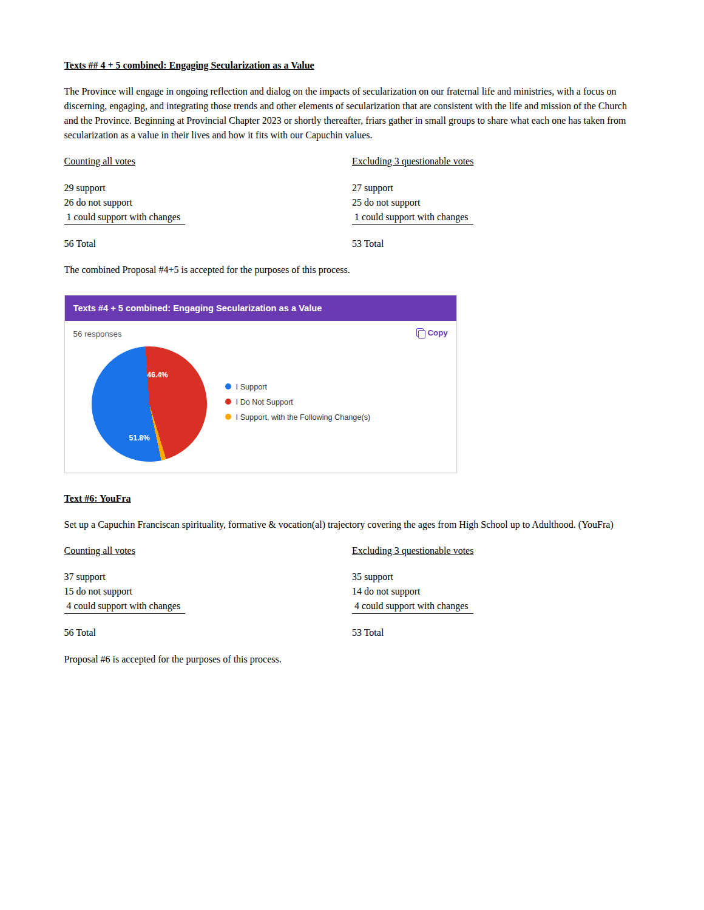Texts ## 4 + 5 combined: Engaging Secularization as a Value
The Province will engage in ongoing reflection and dialog on the impacts of secularization on our fraternal life and ministries, with a focus on discerning, engaging, and integrating those trends and other elements of secularization that are consistent with the life and mission of the Church and the Province. Beginning at Provincial Chapter 2023 or shortly thereafter, friars gather in small groups to share what each one has taken from secularization as a value in their lives and how it fits with our Capuchin values.
| Counting all votes 29 support 26 do not support 1 could support with changes 56 Total | Excluding 3 questionable votes 27 support 25 do not support 1 could support with changes 53 Total |
The combined Proposal #4+5 is accepted for the purposes of this process.
Texts #4 + 5 combined: Engaging Secularization as a Value
Copy
56 responses
46.4%
51.8%
I Support
I Do Not Support
I Support, with the Following Change(s)
Text #6: YouFra
Set up a Capuchin Franciscan spirituality, formative & vocation(al) trajectory covering the ages from High School up to Adulthood. (YouFra)
| Counting all votes 37 support 15 do not support 4 could support with changes 56 Total | Excluding 3 questionable votes 35 support 14 do not support 4 could support with changes 53 Total |
Proposal #6 is accepted for the purposes of this process.